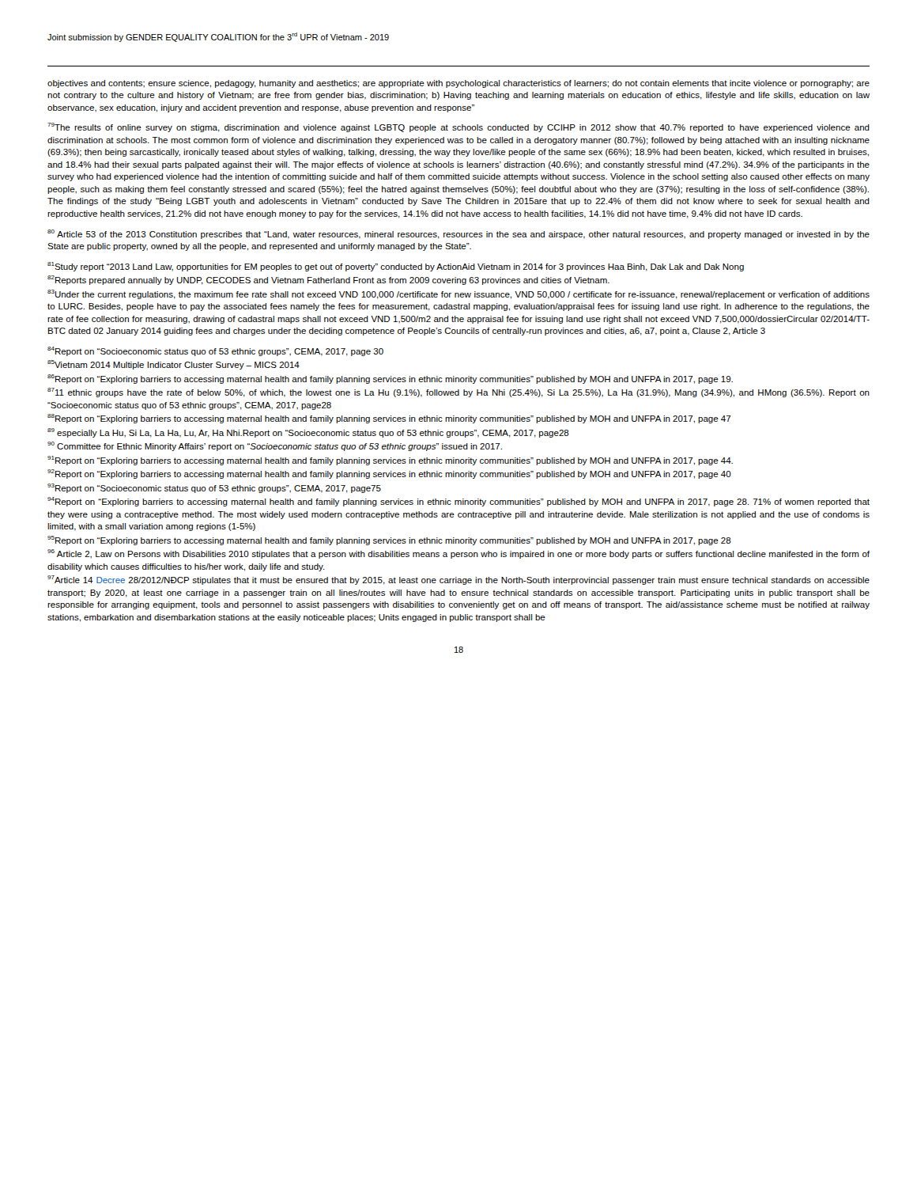Joint submission by GENDER EQUALITY COALITION for the 3rd UPR of Vietnam - 2019
objectives and contents; ensure science, pedagogy, humanity and aesthetics; are appropriate with psychological characteristics of learners; do not contain elements that incite violence or pornography; are not contrary to the culture and history of Vietnam; are free from gender bias, discrimination; b) Having teaching and learning materials on education of ethics, lifestyle and life skills, education on law observance, sex education, injury and accident prevention and response, abuse prevention and response”
79The results of online survey on stigma, discrimination and violence against LGBTQ people at schools conducted by CCIHP in 2012 show that 40.7% reported to have experienced violence and discrimination at schools. The most common form of violence and discrimination they experienced was to be called in a derogatory manner (80.7%); followed by being attached with an insulting nickname (69.3%); then being sarcastically, ironically teased about styles of walking, talking, dressing, the way they love/like people of the same sex (66%); 18.9% had been beaten, kicked, which resulted in bruises, and 18.4% had their sexual parts palpated against their will. The major effects of violence at schools is learners’ distraction (40.6%); and constantly stressful mind (47.2%). 34.9% of the participants in the survey who had experienced violence had the intention of committing suicide and half of them committed suicide attempts without success. Violence in the school setting also caused other effects on many people, such as making them feel constantly stressed and scared (55%); feel the hatred against themselves (50%); feel doubtful about who they are (37%); resulting in the loss of self-confidence (38%). The findings of the study "Being LGBT youth and adolescents in Vietnam” conducted by Save The Children in 2015are that up to 22.4% of them did not know where to seek for sexual health and reproductive health services, 21.2% did not have enough money to pay for the services, 14.1% did not have access to health facilities, 14.1% did not have time, 9.4% did not have ID cards.
80 Article 53 of the 2013 Constitution prescribes that “Land, water resources, mineral resources, resources in the sea and airspace, other natural resources, and property managed or invested in by the State are public property, owned by all the people, and represented and uniformly managed by the State”.
81Study report “2013 Land Law, opportunities for EM peoples to get out of poverty” conducted by ActionAid Vietnam in 2014 for 3 provinces Haa Binh, Dak Lak and Dak Nong
82Reports prepared annually by UNDP, CECODES and Vietnam Fatherland Front as from 2009 covering 63 provinces and cities of Vietnam.
83Under the current regulations, the maximum fee rate shall not exceed VND 100,000 /certificate for new issuance, VND 50,000 / certificate for re-issuance, renewal/replacement or verfication of additions to LURC. Besides, people have to pay the associated fees namely the fees for measurement, cadastral mapping, evaluation/appraisal fees for issuing land use right. In adherence to the regulations, the rate of fee collection for measuring, drawing of cadastral maps shall not exceed VND 1,500/m2 and the appraisal fee for issuing land use right shall not exceed VND 7,500,000/dossierCircular 02/2014/TT-BTC dated 02 January 2014 guiding fees and charges under the deciding competence of People’s Councils of centrally-run provinces and cities, a6, a7, point a, Clause 2, Article 3
84Report on “Socioeconomic status quo of 53 ethnic groups”, CEMA, 2017, page 30
85Vietnam 2014 Multiple Indicator Cluster Survey – MICS 2014
86Report on “Exploring barriers to accessing maternal health and family planning services in ethnic minority communities” published by MOH and UNFPA in 2017, page 19.
8711 ethnic groups have the rate of below 50%, of which, the lowest one is La Hu (9.1%), followed by Ha Nhi (25.4%), Si La 25.5%), La Ha (31.9%), Mang (34.9%), and HMong (36.5%). Report on “Socioeconomic status quo of 53 ethnic groups”, CEMA, 2017, page28
88Report on “Exploring barriers to accessing maternal health and family planning services in ethnic minority communities” published by MOH and UNFPA in 2017, page 47
89 especially La Hu, Si La, La Ha, Lu, Ar, Ha Nhi.Report on “Socioeconomic status quo of 53 ethnic groups”, CEMA, 2017, page28
90 Committee for Ethnic Minority Affairs’ report on “Socioeconomic status quo of 53 ethnic groups” issued in 2017.
91Report on “Exploring barriers to accessing maternal health and family planning services in ethnic minority communities” published by MOH and UNFPA in 2017, page 44.
92Report on “Exploring barriers to accessing maternal health and family planning services in ethnic minority communities” published by MOH and UNFPA in 2017, page 40
93Report on “Socioeconomic status quo of 53 ethnic groups”, CEMA, 2017, page75
94Report on “Exploring barriers to accessing maternal health and family planning services in ethnic minority communities” published by MOH and UNFPA in 2017, page 28. 71% of women reported that they were using a contraceptive method. The most widely used modern contraceptive methods are contraceptive pill and intrauterine devide. Male sterilization is not applied and the use of condoms is limited, with a small variation among regions (1-5%)
95Report on “Exploring barriers to accessing maternal health and family planning services in ethnic minority communities” published by MOH and UNFPA in 2017, page 28
96 Article 2, Law on Persons with Disabilities 2010 stipulates that a person with disabilities means a person who is impaired in one or more body parts or suffers functional decline manifested in the form of disability which causes difficulties to his/her work, daily life and study.
97Article 14 Decree 28/2012/NĐCP stipulates that it must be ensured that by 2015, at least one carriage in the North-South interprovincial passenger train must ensure technical standards on accessible transport; By 2020, at least one carriage in a passenger train on all lines/routes will have had to ensure technical standards on accessible transport. Participating units in public transport shall be responsible for arranging equipment, tools and personnel to assist passengers with disabilities to conveniently get on and off means of transport. The aid/assistance scheme must be notified at railway stations, embarkation and disembarkation stations at the easily noticeable places; Units engaged in public transport shall be
18